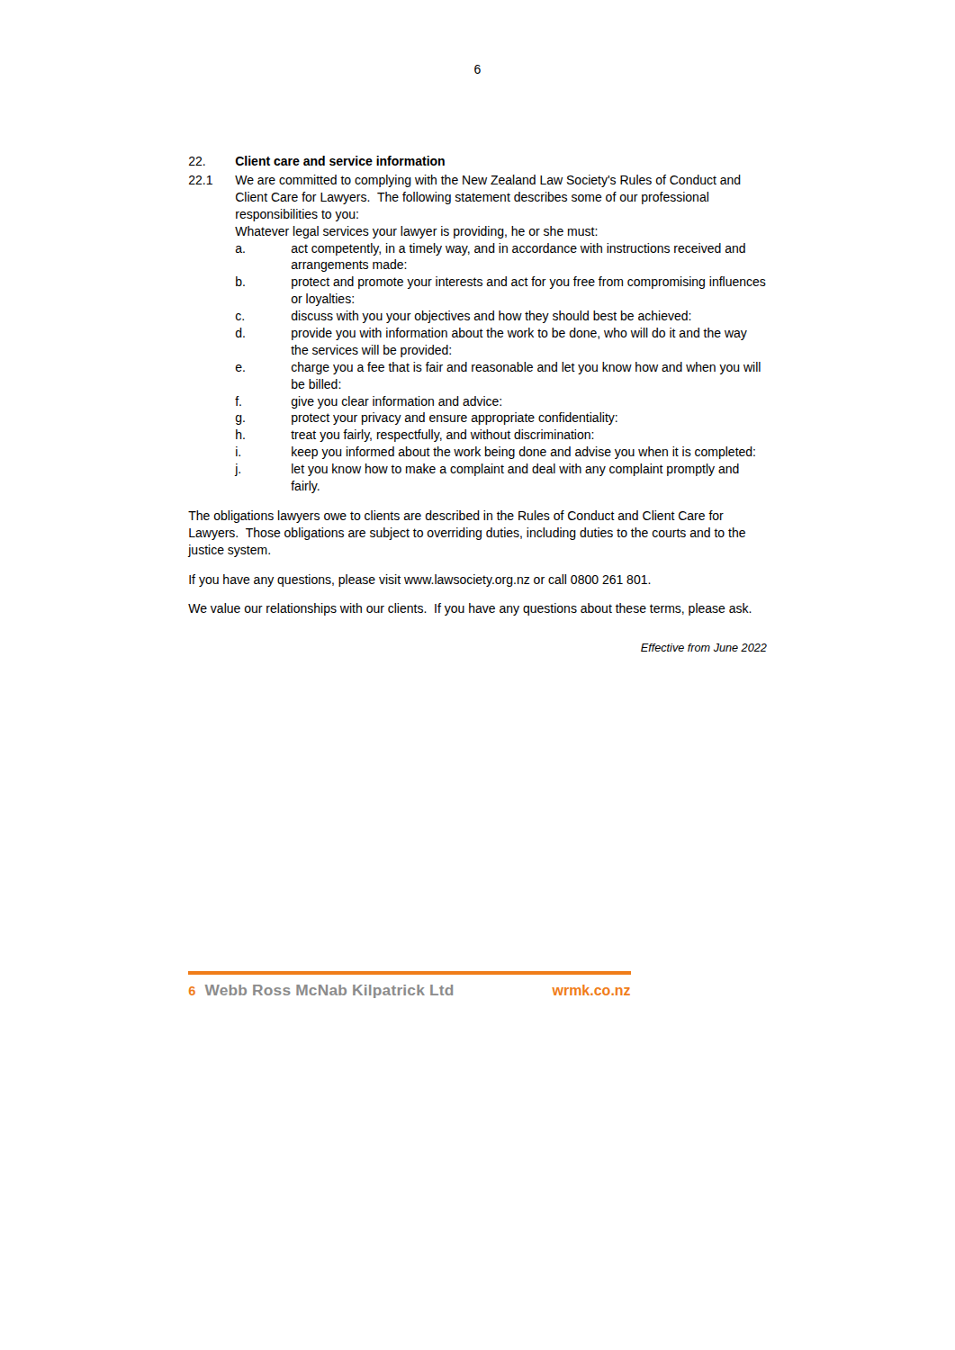6
22.
Client care and service information
22.1
We are committed to complying with the New Zealand Law Society's Rules of Conduct and Client Care for Lawyers. The following statement describes some of our professional responsibilities to you:
Whatever legal services your lawyer is providing, he or she must:
a. act competently, in a timely way, and in accordance with instructions received and arrangements made:
b. protect and promote your interests and act for you free from compromising influences or loyalties:
c. discuss with you your objectives and how they should best be achieved:
d. provide you with information about the work to be done, who will do it and the way the services will be provided:
e. charge you a fee that is fair and reasonable and let you know how and when you will be billed:
f. give you clear information and advice:
g. protect your privacy and ensure appropriate confidentiality:
h. treat you fairly, respectfully, and without discrimination:
i. keep you informed about the work being done and advise you when it is completed:
j. let you know how to make a complaint and deal with any complaint promptly and fairly.
The obligations lawyers owe to clients are described in the Rules of Conduct and Client Care for Lawyers. Those obligations are subject to overriding duties, including duties to the courts and to the justice system.
If you have any questions, please visit www.lawsociety.org.nz or call 0800 261 801.
We value our relationships with our clients. If you have any questions about these terms, please ask.
Effective from June 2022
6 Webb Ross McNab Kilpatrick Ltd
wrmk.co.nz